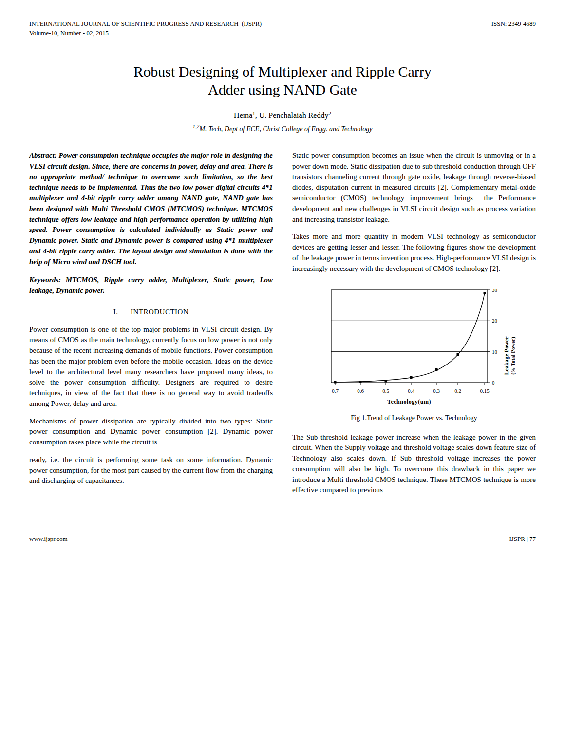INTERNATIONAL JOURNAL OF SCIENTIFIC PROGRESS AND RESEARCH (IJSPR)
Volume-10, Number - 02, 2015
ISSN: 2349-4689
Robust Designing of Multiplexer and Ripple Carry
Adder using NAND Gate
Hema1, U. Penchalaiah Reddy2
1,2M. Tech, Dept of ECE, Christ College of Engg. and Technology
Abstract: Power consumption technique occupies the major role in designing the VLSI circuit design. Since, there are concerns in power, delay and area. There is no appropriate method/ technique to overcome such limitation, so the best technique needs to be implemented. Thus the two low power digital circuits 4*1 multiplexer and 4-bit ripple carry adder among NAND gate, NAND gate has been designed with Multi Threshold CMOS (MTCMOS) technique. MTCMOS technique offers low leakage and high performance operation by utilizing high speed. Power consumption is calculated individually as Static power and Dynamic power. Static and Dynamic power is compared using 4*1 multiplexer and 4-bit ripple carry adder. The layout design and simulation is done with the help of Micro wind and DSCH tool.
Keywords: MTCMOS, Ripple carry adder, Multiplexer, Static power, Low leakage, Dynamic power.
I. INTRODUCTION
Power consumption is one of the top major problems in VLSI circuit design. By means of CMOS as the main technology, currently focus on low power is not only because of the recent increasing demands of mobile functions. Power consumption has been the major problem even before the mobile occasion. Ideas on the device level to the architectural level many researchers have proposed many ideas, to solve the power consumption difficulty. Designers are required to desire techniques, in view of the fact that there is no general way to avoid tradeoffs among Power, delay and area.
Mechanisms of power dissipation are typically divided into two types: Static power consumption and Dynamic power consumption [2]. Dynamic power consumption takes place while the circuit is
ready, i.e. the circuit is performing some task on some information. Dynamic power consumption, for the most part caused by the current flow from the charging and discharging of capacitances.
Static power consumption becomes an issue when the circuit is unmoving or in a power down mode. Static dissipation due to sub threshold conduction through OFF transistors channeling current through gate oxide, leakage through reverse-biased diodes, disputation current in measured circuits [2]. Complementary metal-oxide semiconductor (CMOS) technology improvement brings the Performance development and new challenges in VLSI circuit design such as process variation and increasing transistor leakage.
Takes more and more quantity in modern VLSI technology as semiconductor devices are getting lesser and lesser. The following figures show the development of the leakage power in terms invention process. High-performance VLSI design is increasingly necessary with the development of CMOS technology [2].
0 10 20 30 0.7 0.6 0.5 0.4 0.3 0.2 0.15 Technology(um) Leakage Power (% Total Power)
Fig 1.Trend of Leakage Power vs. Technology
The Sub threshold leakage power increase when the leakage power in the given circuit. When the Supply voltage and threshold voltage scales down feature size of Technology also scales down. If Sub threshold voltage increases the power consumption will also be high. To overcome this drawback in this paper we introduce a Multi threshold CMOS technique. These MTCMOS technique is more effective compared to previous
www.ijspr.com
IJSPR | 77